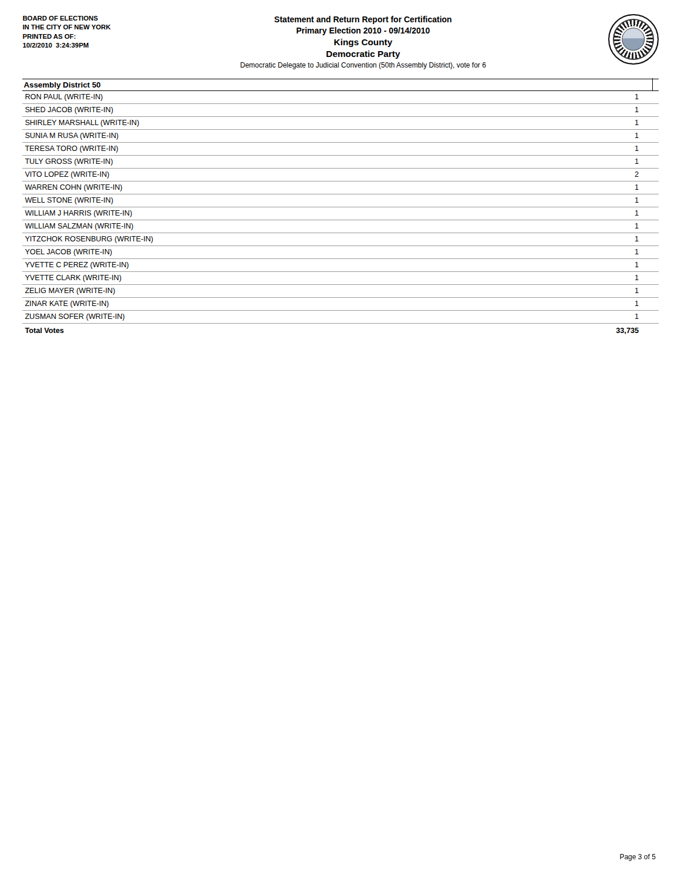BOARD OF ELECTIONS
IN THE CITY OF NEW YORK
PRINTED AS OF:
10/2/2010 3:24:39PM
Statement and Return Report for Certification
Primary Election 2010 - 09/14/2010
Kings County
Democratic Party
Democratic Delegate to Judicial Convention (50th Assembly District), vote for 6
Assembly District 50
| RON PAUL (WRITE-IN) | 1 |
| SHED JACOB (WRITE-IN) | 1 |
| SHIRLEY MARSHALL (WRITE-IN) | 1 |
| SUNIA M RUSA (WRITE-IN) | 1 |
| TERESA TORO (WRITE-IN) | 1 |
| TULY GROSS (WRITE-IN) | 1 |
| VITO LOPEZ (WRITE-IN) | 2 |
| WARREN COHN (WRITE-IN) | 1 |
| WELL STONE (WRITE-IN) | 1 |
| WILLIAM J HARRIS (WRITE-IN) | 1 |
| WILLIAM SALZMAN (WRITE-IN) | 1 |
| YITZCHOK ROSENBURG (WRITE-IN) | 1 |
| YOEL JACOB (WRITE-IN) | 1 |
| YVETTE C PEREZ (WRITE-IN) | 1 |
| YVETTE CLARK (WRITE-IN) | 1 |
| ZELIG MAYER (WRITE-IN) | 1 |
| ZINAR KATE (WRITE-IN) | 1 |
| ZUSMAN SOFER (WRITE-IN) | 1 |
| Total Votes | 33,735 |
Page 3 of 5